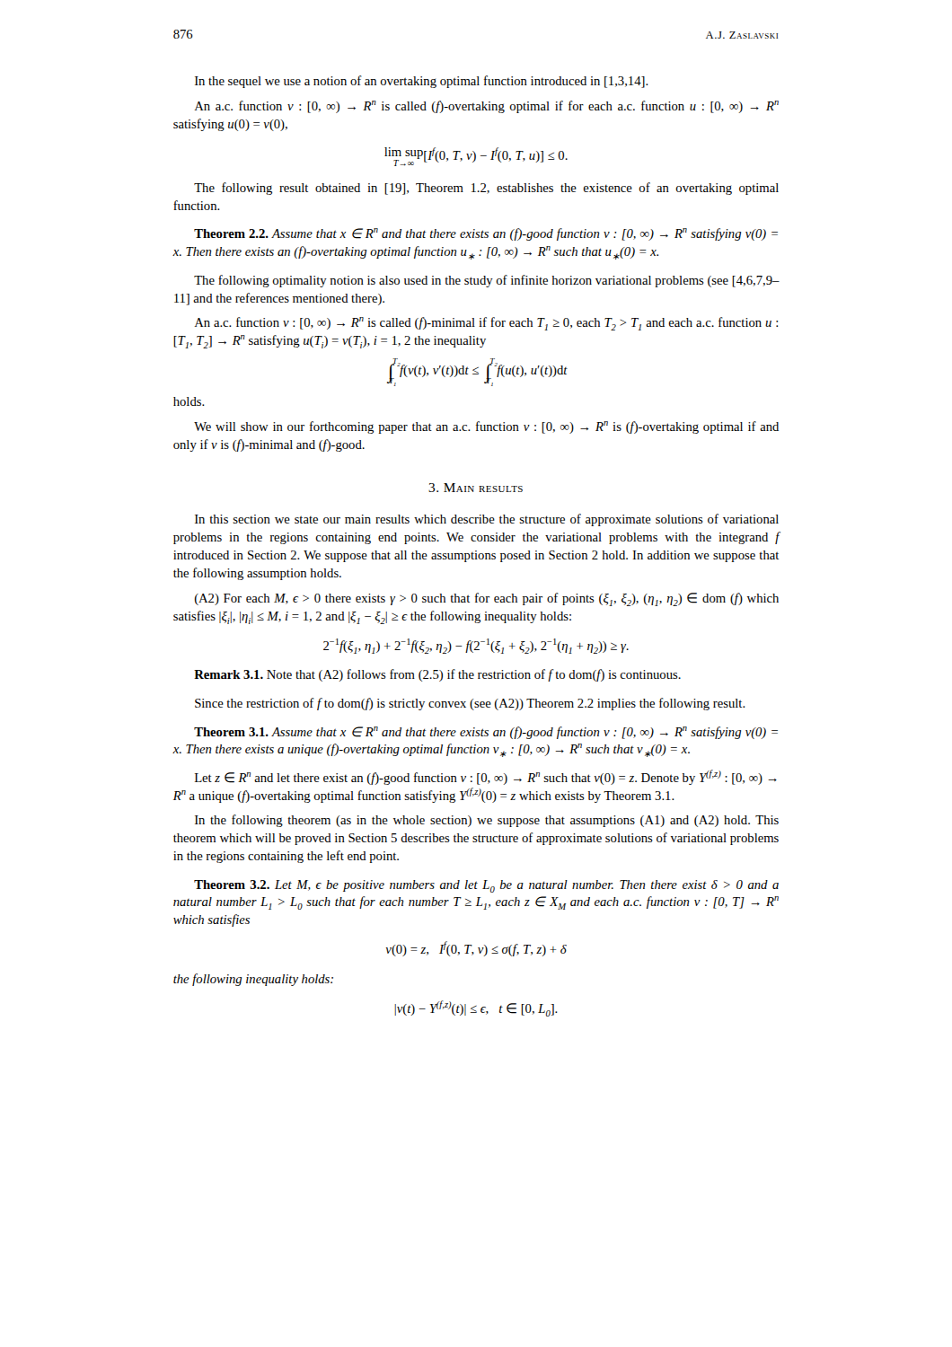876 A.J. Zaslavski
In the sequel we use a notion of an overtaking optimal function introduced in [1,3,14].
An a.c. function v : [0, ∞) → Rn is called (f)-overtaking optimal if for each a.c. function u : [0, ∞) → Rn satisfying u(0) = v(0),
lim sup T→∞[If(0, T, v) − If(0, T, u)] ≤ 0.
The following result obtained in [19], Theorem 1.2, establishes the existence of an overtaking optimal function.
Theorem 2.2. Assume that x ∈ Rn and that there exists an (f)-good function v : [0, ∞) → Rn satisfying v(0) = x. Then there exists an (f)-overtaking optimal function u∗ : [0, ∞) → Rn such that u∗(0) = x.
The following optimality notion is also used in the study of infinite horizon variational problems (see [4,6,7,9–11] and the references mentioned there).
An a.c. function v : [0, ∞) → Rn is called (f)-minimal if for each T1 ≥ 0, each T2 > T1 and each a.c. function u : [T1, T2] → Rn satisfying u(Ti) = v(Ti), i = 1, 2 the inequality
∫T2 T1 f(v(t), v′(t))dt ≤ ∫T2 T1 f(u(t), u′(t))dt
holds.
We will show in our forthcoming paper that an a.c. function v : [0, ∞) → Rn is (f)-overtaking optimal if and only if v is (f)-minimal and (f)-good.
3. Main results
In this section we state our main results which describe the structure of approximate solutions of variational problems in the regions containing end points. We consider the variational problems with the integrand f introduced in Section 2. We suppose that all the assumptions posed in Section 2 hold. In addition we suppose that the following assumption holds.
(A2) For each M, ϵ > 0 there exists γ > 0 such that for each pair of points (ξ1, ξ2), (η1, η2) ∈ dom (f) which satisfies |ξi|, |ηi| ≤ M, i = 1, 2 and |ξ1 − ξ2| ≥ ϵ the following inequality holds:
2−1f(ξ1, η1) + 2−1f(ξ2, η2) − f(2−1(ξ1 + ξ2), 2−1(η1 + η2)) ≥ γ.
Remark 3.1. Note that (A2) follows from (2.5) if the restriction of f to dom(f) is continuous.
Since the restriction of f to dom(f) is strictly convex (see (A2)) Theorem 2.2 implies the following result.
Theorem 3.1. Assume that x ∈ Rn and that there exists an (f)-good function v : [0, ∞) → Rn satisfying v(0) = x. Then there exists a unique (f)-overtaking optimal function v∗ : [0, ∞) → Rn such that v∗(0) = x.
Let z ∈ Rn and let there exist an (f)-good function v : [0, ∞) → Rn such that v(0) = z. Denote by Y(f,z) : [0, ∞) → Rn a unique (f)-overtaking optimal function satisfying Y(f,z)(0) = z which exists by Theorem 3.1.
In the following theorem (as in the whole section) we suppose that assumptions (A1) and (A2) hold. This theorem which will be proved in Section 5 describes the structure of approximate solutions of variational problems in the regions containing the left end point.
Theorem 3.2. Let M, ϵ be positive numbers and let L0 be a natural number. Then there exist δ > 0 and a natural number L1 > L0 such that for each number T ≥ L1, each z ∈ XM and each a.c. function v : [0, T] → Rn which satisfies
v(0) = z, If(0, T, v) ≤ σ(f, T, z) + δ
the following inequality holds:
|v(t) − Y(f,z)(t)| ≤ ϵ, t ∈ [0, L0].